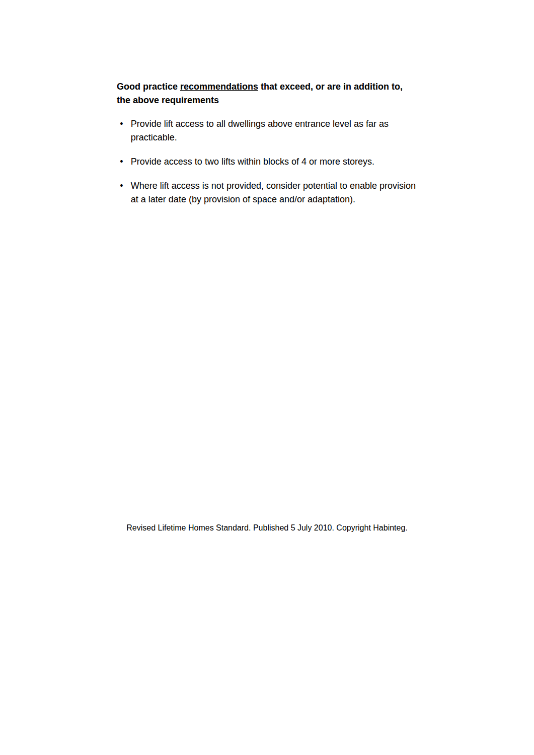Good practice recommendations that exceed, or are in addition to, the above requirements
Provide lift access to all dwellings above entrance level as far as practicable.
Provide access to two lifts within blocks of 4 or more storeys.
Where lift access is not provided, consider potential to enable provision at a later date (by provision of space and/or adaptation).
Revised Lifetime Homes Standard. Published 5 July 2010. Copyright Habinteg.